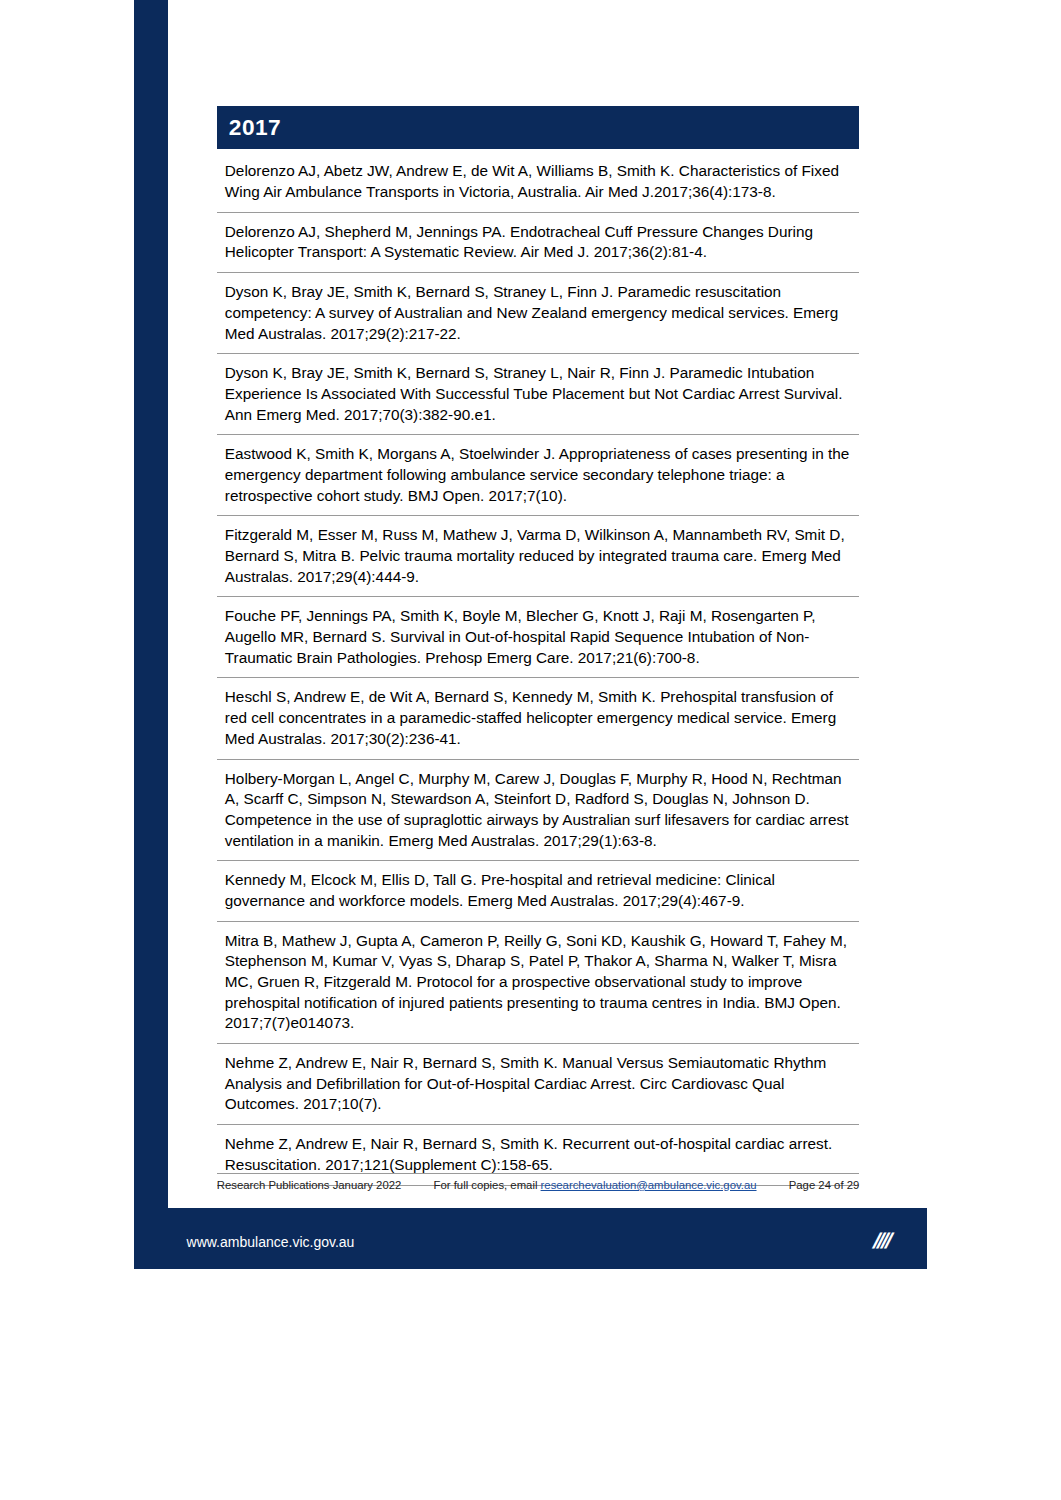2017
Delorenzo AJ, Abetz JW, Andrew E, de Wit A, Williams B, Smith K. Characteristics of Fixed Wing Air Ambulance Transports in Victoria, Australia. Air Med J.2017;36(4):173-8.
Delorenzo AJ, Shepherd M, Jennings PA. Endotracheal Cuff Pressure Changes During Helicopter Transport: A Systematic Review. Air Med J. 2017;36(2):81-4.
Dyson K, Bray JE, Smith K, Bernard S, Straney L, Finn J. Paramedic resuscitation competency: A survey of Australian and New Zealand emergency medical services. Emerg Med Australas. 2017;29(2):217-22.
Dyson K, Bray JE, Smith K, Bernard S, Straney L, Nair R, Finn J. Paramedic Intubation Experience Is Associated With Successful Tube Placement but Not Cardiac Arrest Survival. Ann Emerg Med. 2017;70(3):382-90.e1.
Eastwood K, Smith K, Morgans A, Stoelwinder J. Appropriateness of cases presenting in the emergency department following ambulance service secondary telephone triage: a retrospective cohort study. BMJ Open. 2017;7(10).
Fitzgerald M, Esser M, Russ M, Mathew J, Varma D, Wilkinson A, Mannambeth RV, Smit D, Bernard S, Mitra B. Pelvic trauma mortality reduced by integrated trauma care. Emerg Med Australas. 2017;29(4):444-9.
Fouche PF, Jennings PA, Smith K, Boyle M, Blecher G, Knott J, Raji M, Rosengarten P, Augello MR, Bernard S. Survival in Out-of-hospital Rapid Sequence Intubation of Non-Traumatic Brain Pathologies. Prehosp Emerg Care. 2017;21(6):700-8.
Heschl S, Andrew E, de Wit A, Bernard S, Kennedy M, Smith K. Prehospital transfusion of red cell concentrates in a paramedic-staffed helicopter emergency medical service. Emerg Med Australas. 2017;30(2):236-41.
Holbery-Morgan L, Angel C, Murphy M, Carew J, Douglas F, Murphy R, Hood N, Rechtman A, Scarff C, Simpson N, Stewardson A, Steinfort D, Radford S, Douglas N, Johnson D. Competence in the use of supraglottic airways by Australian surf lifesavers for cardiac arrest ventilation in a manikin. Emerg Med Australas. 2017;29(1):63-8.
Kennedy M, Elcock M, Ellis D, Tall G. Pre-hospital and retrieval medicine: Clinical governance and workforce models. Emerg Med Australas. 2017;29(4):467-9.
Mitra B, Mathew J, Gupta A, Cameron P, Reilly G, Soni KD, Kaushik G, Howard T, Fahey M, Stephenson M, Kumar V, Vyas S, Dharap S, Patel P, Thakor A, Sharma N, Walker T, Misra MC, Gruen R, Fitzgerald M. Protocol for a prospective observational study to improve prehospital notification of injured patients presenting to trauma centres in India. BMJ Open. 2017;7(7)e014073.
Nehme Z, Andrew E, Nair R, Bernard S, Smith K. Manual Versus Semiautomatic Rhythm Analysis and Defibrillation for Out-of-Hospital Cardiac Arrest. Circ Cardiovasc Qual Outcomes. 2017;10(7).
Nehme Z, Andrew E, Nair R, Bernard S, Smith K. Recurrent out-of-hospital cardiac arrest. Resuscitation. 2017;121(Supplement C):158-65.
Research Publications January 2022 For full copies, email researchevaluation@ambulance.vic.gov.au Page 24 of 29
www.ambulance.vic.gov.au
////